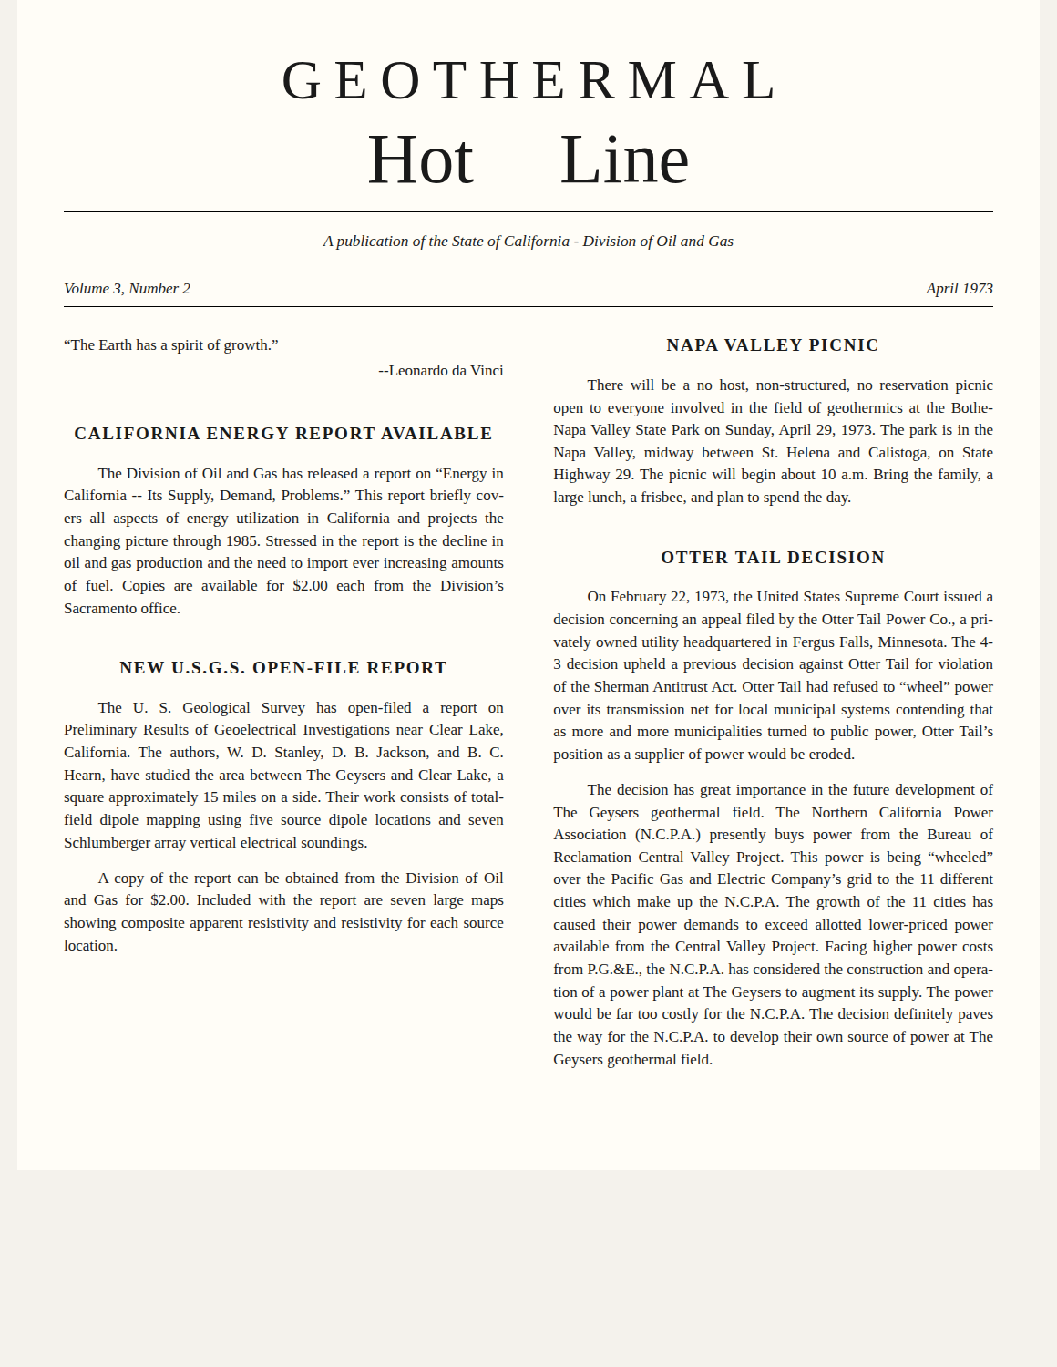GEOTHERMAL
Hot Line
A publication of the State of California - Division of Oil and Gas
Volume 3, Number 2 April 1973
“The Earth has a spirit of growth.”
--Leonardo da Vinci
California Energy Report Available
The Division of Oil and Gas has released a report on “Energy in California -- Its Supply, Demand, Problems.” This report briefly covers all aspects of energy utilization in California and projects the changing picture through 1985. Stressed in the report is the decline in oil and gas production and the need to import ever increasing amounts of fuel. Copies are available for $2.00 each from the Division’s Sacramento office.
New U.S.G.S. Open-File Report
The U. S. Geological Survey has open-filed a report on Preliminary Results of Geoelectrical Investigations near Clear Lake, California. The authors, W. D. Stanley, D. B. Jackson, and B. C. Hearn, have studied the area between The Geysers and Clear Lake, a square approximately 15 miles on a side. Their work consists of total-field dipole mapping using five source dipole locations and seven Schlumberger array vertical electrical soundings.
A copy of the report can be obtained from the Division of Oil and Gas for $2.00. Included with the report are seven large maps showing composite apparent resistivity and resistivity for each source location.
Napa Valley Picnic
There will be a no host, non-structured, no reservation picnic open to everyone involved in the field of geothermics at the Bothe-Napa Valley State Park on Sunday, April 29, 1973. The park is in the Napa Valley, midway between St. Helena and Calistoga, on State Highway 29. The picnic will begin about 10 a.m. Bring the family, a large lunch, a frisbee, and plan to spend the day.
Otter Tail Decision
On February 22, 1973, the United States Supreme Court issued a decision concerning an appeal filed by the Otter Tail Power Co., a privately owned utility headquartered in Fergus Falls, Minnesota. The 4-3 decision upheld a previous decision against Otter Tail for violation of the Sherman Antitrust Act. Otter Tail had refused to “wheel” power over its transmission net for local municipal systems contending that as more and more municipalities turned to public power, Otter Tail’s position as a supplier of power would be eroded.
The decision has great importance in the future development of The Geysers geothermal field. The Northern California Power Association (N.C.P.A.) presently buys power from the Bureau of Reclamation Central Valley Project. This power is being “wheeled” over the Pacific Gas and Electric Company’s grid to the 11 different cities which make up the N.C.P.A. The growth of the 11 cities has caused their power demands to exceed allotted lower-priced power available from the Central Valley Project. Facing higher power costs from P.G.&E., the N.C.P.A. has considered the construction and operation of a power plant at The Geysers to augment its supply. The power would be far too costly for the N.C.P.A. The decision definitely paves the way for the N.C.P.A. to develop their own source of power at The Geysers geothermal field.